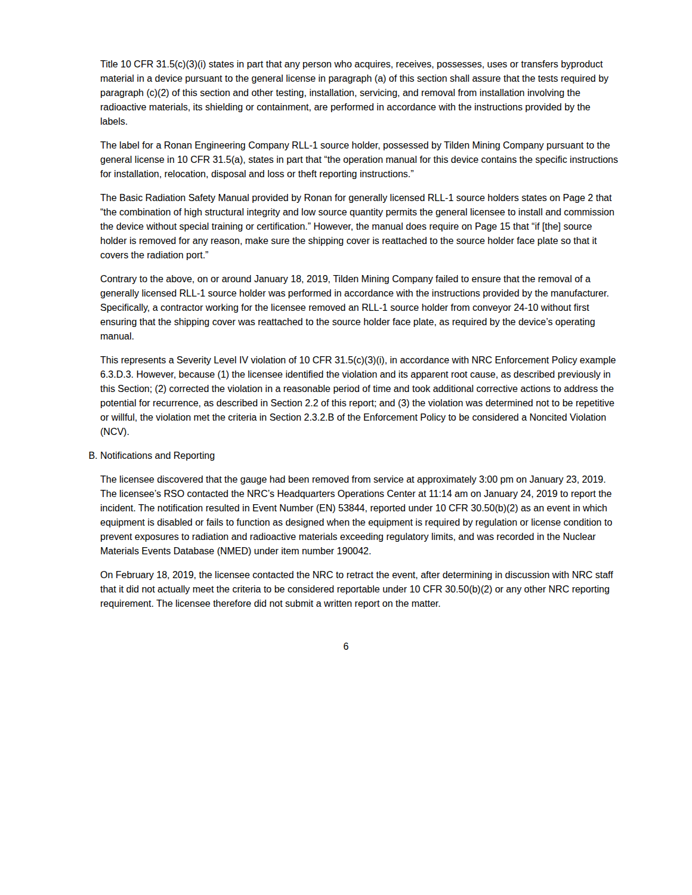Title 10 CFR 31.5(c)(3)(i) states in part that any person who acquires, receives, possesses, uses or transfers byproduct material in a device pursuant to the general license in paragraph (a) of this section shall assure that the tests required by paragraph (c)(2) of this section and other testing, installation, servicing, and removal from installation involving the radioactive materials, its shielding or containment, are performed in accordance with the instructions provided by the labels.
The label for a Ronan Engineering Company RLL-1 source holder, possessed by Tilden Mining Company pursuant to the general license in 10 CFR 31.5(a), states in part that “the operation manual for this device contains the specific instructions for installation, relocation, disposal and loss or theft reporting instructions.”
The Basic Radiation Safety Manual provided by Ronan for generally licensed RLL-1 source holders states on Page 2 that “the combination of high structural integrity and low source quantity permits the general licensee to install and commission the device without special training or certification.” However, the manual does require on Page 15 that “if [the] source holder is removed for any reason, make sure the shipping cover is reattached to the source holder face plate so that it covers the radiation port.”
Contrary to the above, on or around January 18, 2019, Tilden Mining Company failed to ensure that the removal of a generally licensed RLL-1 source holder was performed in accordance with the instructions provided by the manufacturer. Specifically, a contractor working for the licensee removed an RLL-1 source holder from conveyor 24-10 without first ensuring that the shipping cover was reattached to the source holder face plate, as required by the device’s operating manual.
This represents a Severity Level IV violation of 10 CFR 31.5(c)(3)(i), in accordance with NRC Enforcement Policy example 6.3.D.3. However, because (1) the licensee identified the violation and its apparent root cause, as described previously in this Section; (2) corrected the violation in a reasonable period of time and took additional corrective actions to address the potential for recurrence, as described in Section 2.2 of this report; and (3) the violation was determined not to be repetitive or willful, the violation met the criteria in Section 2.3.2.B of the Enforcement Policy to be considered a Noncited Violation (NCV).
Notifications and Reporting
The licensee discovered that the gauge had been removed from service at approximately 3:00 pm on January 23, 2019. The licensee’s RSO contacted the NRC’s Headquarters Operations Center at 11:14 am on January 24, 2019 to report the incident. The notification resulted in Event Number (EN) 53844, reported under 10 CFR 30.50(b)(2) as an event in which equipment is disabled or fails to function as designed when the equipment is required by regulation or license condition to prevent exposures to radiation and radioactive materials exceeding regulatory limits, and was recorded in the Nuclear Materials Events Database (NMED) under item number 190042.
On February 18, 2019, the licensee contacted the NRC to retract the event, after determining in discussion with NRC staff that it did not actually meet the criteria to be considered reportable under 10 CFR 30.50(b)(2) or any other NRC reporting requirement. The licensee therefore did not submit a written report on the matter.
6